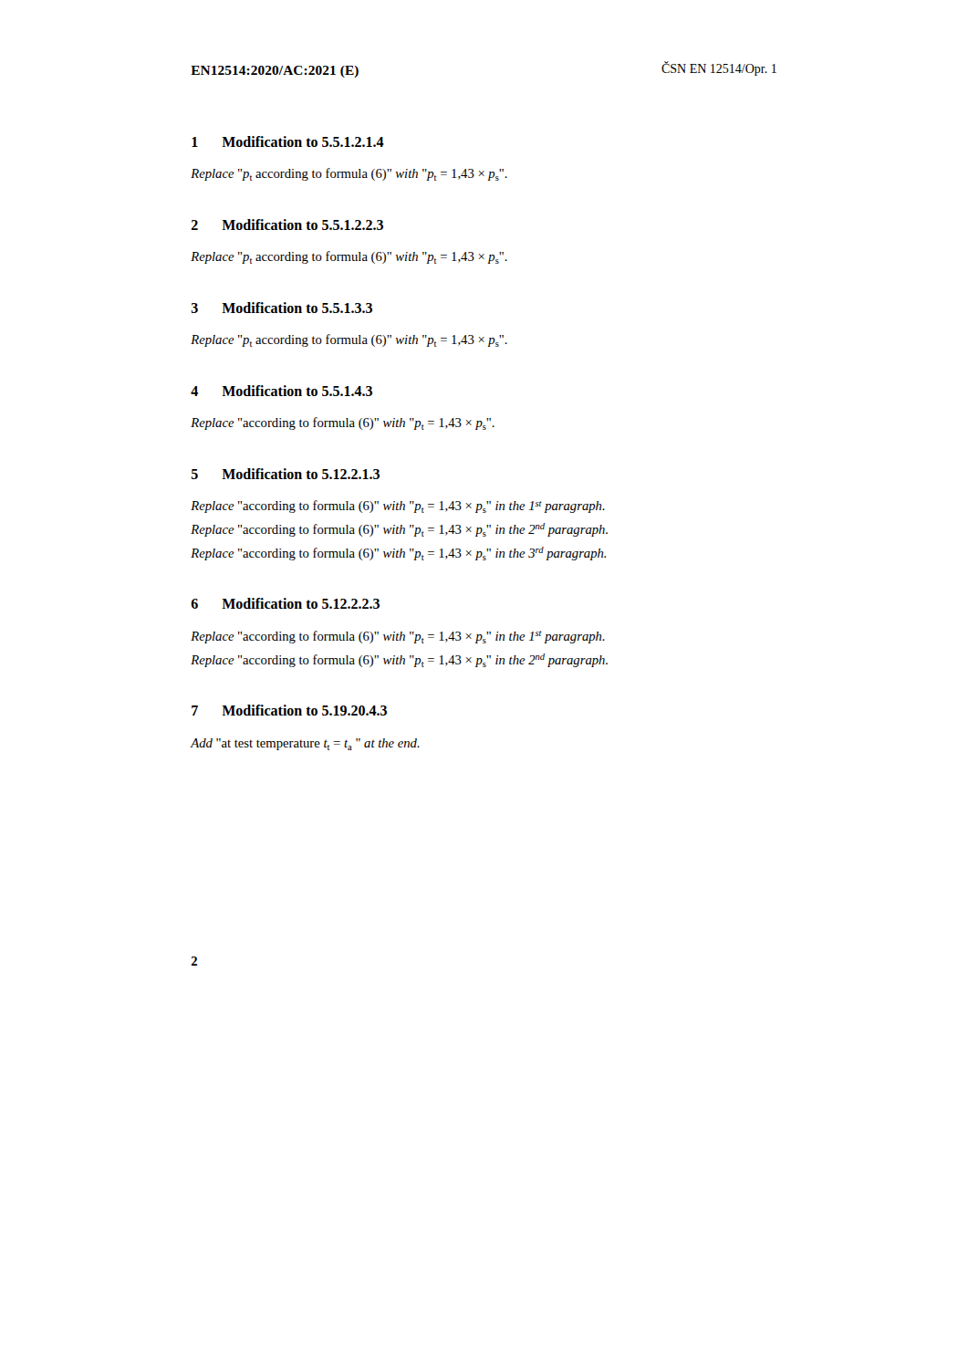EN12514:2020/AC:2021 (E)
ČSN EN 12514/Opr. 1
1 Modification to 5.5.1.2.1.4
Replace "pt according to formula (6)" with "pt = 1,43 × ps".
2 Modification to 5.5.1.2.2.3
Replace "pt according to formula (6)" with "pt = 1,43 × ps".
3 Modification to 5.5.1.3.3
Replace "pt according to formula (6)" with "pt = 1,43 × ps".
4 Modification to 5.5.1.4.3
Replace "according to formula (6)" with "pt = 1,43 × ps".
5 Modification to 5.12.2.1.3
Replace "according to formula (6)" with "pt = 1,43 × ps" in the 1st paragraph.
Replace "according to formula (6)" with "pt = 1,43 × ps" in the 2nd paragraph.
Replace "according to formula (6)" with "pt = 1,43 × ps" in the 3rd paragraph.
6 Modification to 5.12.2.2.3
Replace "according to formula (6)" with "pt = 1,43 × ps" in the 1st paragraph.
Replace "according to formula (6)" with "pt = 1,43 × ps" in the 2nd paragraph.
7 Modification to 5.19.20.4.3
Add "at test temperature tt = ta " at the end.
2